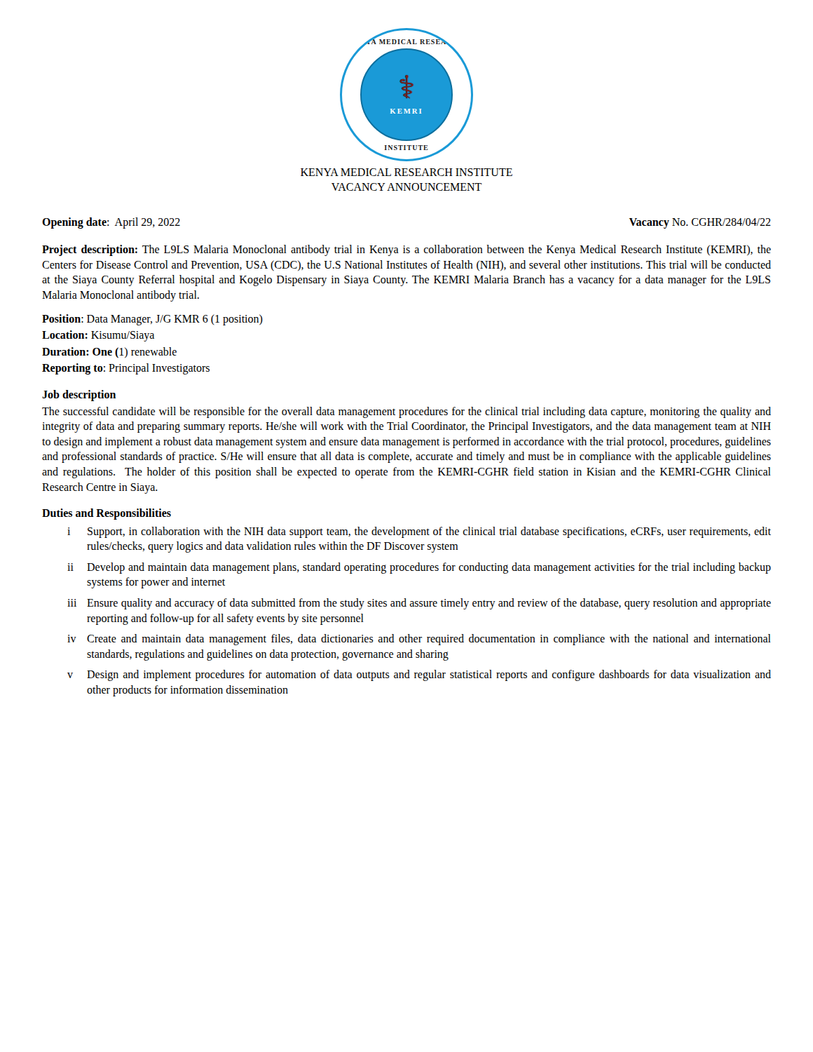KENYA MEDICAL RESEARCH
⚕
KEMRI
INSTITUTE
KENYA MEDICAL RESEARCH INSTITUTE
VACANCY ANNOUNCEMENT
Opening date: April 29, 2022
Vacancy No. CGHR/284/04/22
Project description: The L9LS Malaria Monoclonal antibody trial in Kenya is a collaboration between the Kenya Medical Research Institute (KEMRI), the Centers for Disease Control and Prevention, USA (CDC), the U.S National Institutes of Health (NIH), and several other institutions. This trial will be conducted at the Siaya County Referral hospital and Kogelo Dispensary in Siaya County. The KEMRI Malaria Branch has a vacancy for a data manager for the L9LS Malaria Monoclonal antibody trial.
Position: Data Manager, J/G KMR 6 (1 position)
Location: Kisumu/Siaya
Duration: One (1) renewable
Reporting to: Principal Investigators
Job description
The successful candidate will be responsible for the overall data management procedures for the clinical trial including data capture, monitoring the quality and integrity of data and preparing summary reports. He/she will work with the Trial Coordinator, the Principal Investigators, and the data management team at NIH to design and implement a robust data management system and ensure data management is performed in accordance with the trial protocol, procedures, guidelines and professional standards of practice. S/He will ensure that all data is complete, accurate and timely and must be in compliance with the applicable guidelines and regulations. The holder of this position shall be expected to operate from the KEMRI-CGHR field station in Kisian and the KEMRI-CGHR Clinical Research Centre in Siaya.
Duties and Responsibilities
Support, in collaboration with the NIH data support team, the development of the clinical trial database specifications, eCRFs, user requirements, edit rules/checks, query logics and data validation rules within the DF Discover system
Develop and maintain data management plans, standard operating procedures for conducting data management activities for the trial including backup systems for power and internet
Ensure quality and accuracy of data submitted from the study sites and assure timely entry and review of the database, query resolution and appropriate reporting and follow-up for all safety events by site personnel
Create and maintain data management files, data dictionaries and other required documentation in compliance with the national and international standards, regulations and guidelines on data protection, governance and sharing
Design and implement procedures for automation of data outputs and regular statistical reports and configure dashboards for data visualization and other products for information dissemination